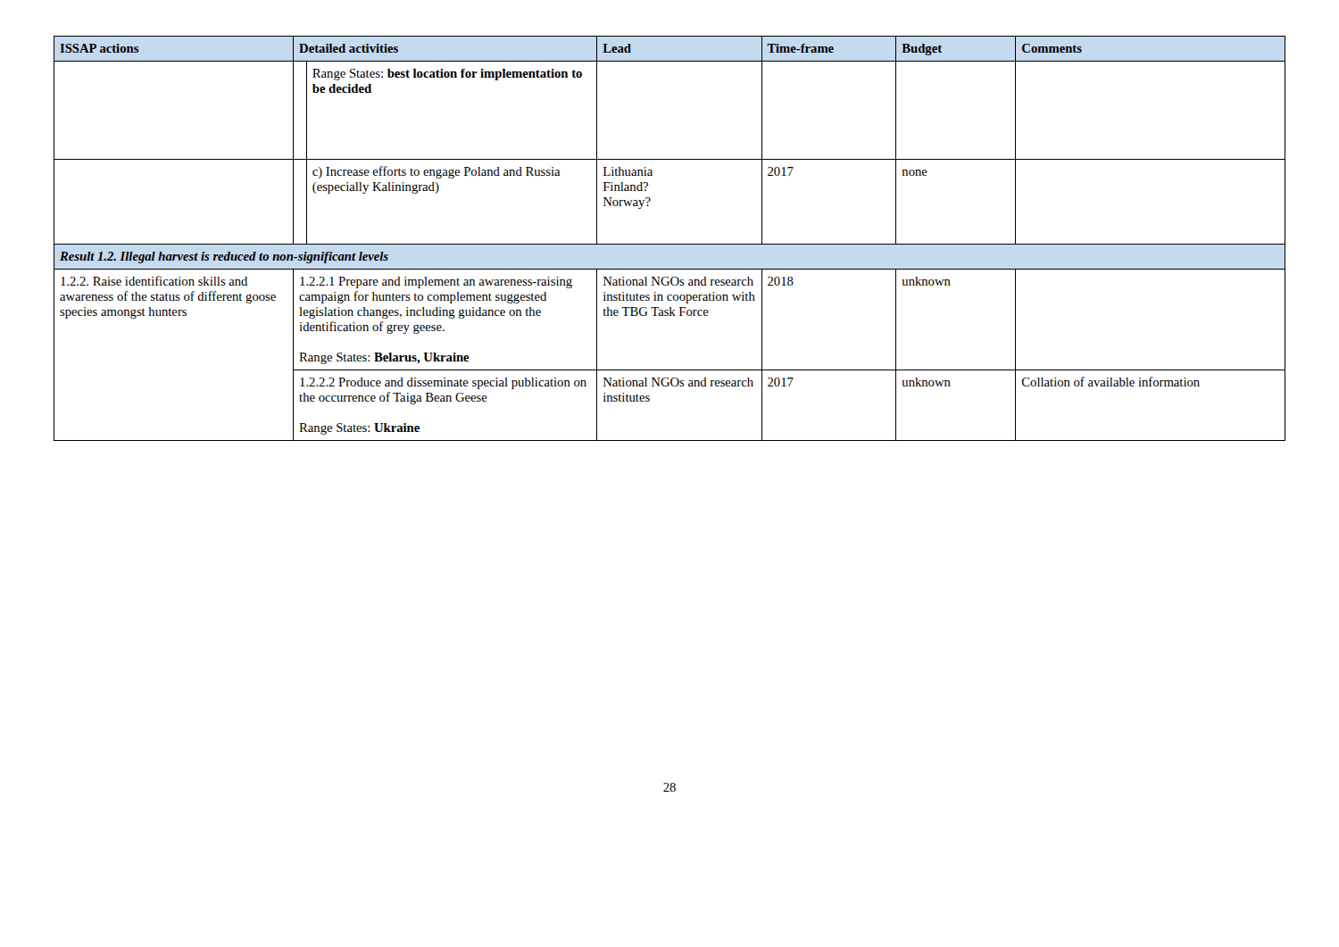| ISSAP actions | Detailed activities | Lead | Time-frame | Budget | Comments |
| --- | --- | --- | --- | --- | --- |
| | | Range States: best location for implementation to be decided | | | | |
| | | c) Increase efforts to engage Poland and Russia (especially Kaliningrad) | Lithuania Finland? Norway? | 2017 | none | |
| Result 1.2. Illegal harvest is reduced to non-significant levels |
| 1.2.2. Raise identification skills and awareness of the status of different goose species amongst hunters | 1.2.2.1 Prepare and implement an awareness-raising campaign for hunters to complement suggested legislation changes, including guidance on the identification of grey geese. Range States: Belarus, Ukraine | National NGOs and research institutes in cooperation with the TBG Task Force | 2018 | unknown | |
| 1.2.2.2 Produce and disseminate special publication on the occurrence of Taiga Bean Geese Range States: Ukraine | National NGOs and research institutes | 2017 | unknown | Collation of available information |
28